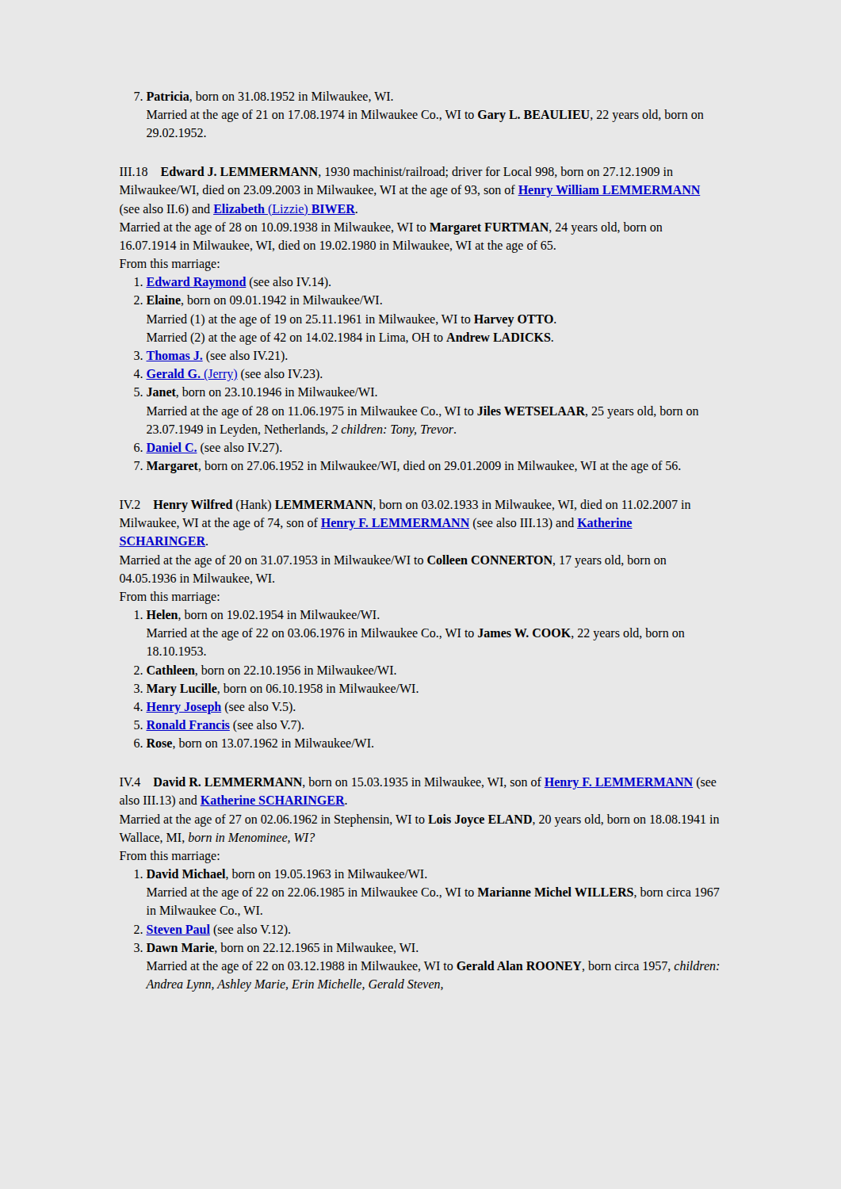Patricia, born on 31.08.1952 in Milwaukee, WI.
Married at the age of 21 on 17.08.1974 in Milwaukee Co., WI to Gary L. BEAULIEU, 22 years old, born on 29.02.1952.
III.18 Edward J. LEMMERMANN, 1930 machinist/railroad; driver for Local 998, born on 27.12.1909 in Milwaukee/WI, died on 23.09.2003 in Milwaukee, WI at the age of 93, son of Henry William LEMMERMANN (see also II.6) and Elizabeth (Lizzie) BIWER.
Married at the age of 28 on 10.09.1938 in Milwaukee, WI to Margaret FURTMAN, 24 years old, born on 16.07.1914 in Milwaukee, WI, died on 19.02.1980 in Milwaukee, WI at the age of 65.
From this marriage:
Edward Raymond (see also IV.14).
Elaine, born on 09.01.1942 in Milwaukee/WI.
Married (1) at the age of 19 on 25.11.1961 in Milwaukee, WI to Harvey OTTO.
Married (2) at the age of 42 on 14.02.1984 in Lima, OH to Andrew LADICKS.
Thomas J. (see also IV.21).
Gerald G. (Jerry) (see also IV.23).
Janet, born on 23.10.1946 in Milwaukee/WI.
Married at the age of 28 on 11.06.1975 in Milwaukee Co., WI to Jiles WETSELAAR, 25 years old, born on 23.07.1949 in Leyden, Netherlands, 2 children: Tony, Trevor.
Daniel C. (see also IV.27).
Margaret, born on 27.06.1952 in Milwaukee/WI, died on 29.01.2009 in Milwaukee, WI at the age of 56.
IV.2 Henry Wilfred (Hank) LEMMERMANN, born on 03.02.1933 in Milwaukee, WI, died on 11.02.2007 in Milwaukee, WI at the age of 74, son of Henry F. LEMMERMANN (see also III.13) and Katherine SCHARINGER.
Married at the age of 20 on 31.07.1953 in Milwaukee/WI to Colleen CONNERTON, 17 years old, born on 04.05.1936 in Milwaukee, WI.
From this marriage:
Helen, born on 19.02.1954 in Milwaukee/WI.
Married at the age of 22 on 03.06.1976 in Milwaukee Co., WI to James W. COOK, 22 years old, born on 18.10.1953.
Cathleen, born on 22.10.1956 in Milwaukee/WI.
Mary Lucille, born on 06.10.1958 in Milwaukee/WI.
Henry Joseph (see also V.5).
Ronald Francis (see also V.7).
Rose, born on 13.07.1962 in Milwaukee/WI.
IV.4 David R. LEMMERMANN, born on 15.03.1935 in Milwaukee, WI, son of Henry F. LEMMERMANN (see also III.13) and Katherine SCHARINGER.
Married at the age of 27 on 02.06.1962 in Stephensin, WI to Lois Joyce ELAND, 20 years old, born on 18.08.1941 in Wallace, MI, born in Menominee, WI?
From this marriage:
David Michael, born on 19.05.1963 in Milwaukee/WI.
Married at the age of 22 on 22.06.1985 in Milwaukee Co., WI to Marianne Michel WILLERS, born circa 1967 in Milwaukee Co., WI.
Steven Paul (see also V.12).
Dawn Marie, born on 22.12.1965 in Milwaukee, WI.
Married at the age of 22 on 03.12.1988 in Milwaukee, WI to Gerald Alan ROONEY, born circa 1957, children: Andrea Lynn, Ashley Marie, Erin Michelle, Gerald Steven,